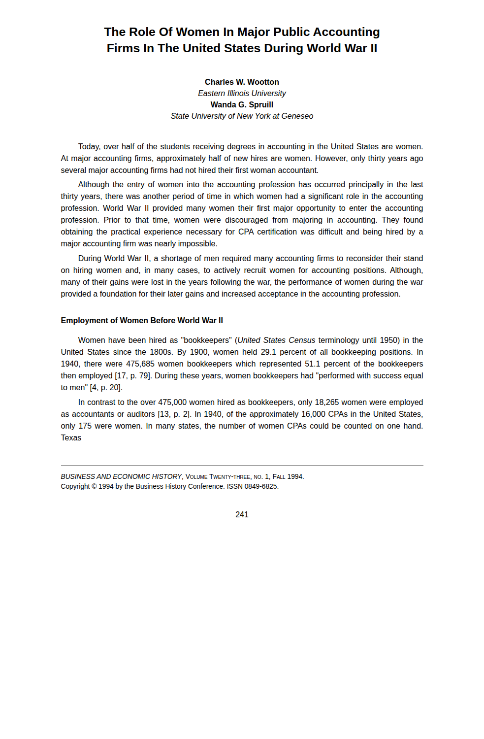The Role Of Women In Major Public Accounting
Firms In The United States During World War II
Charles W. Wootton
Eastern Illinois University
Wanda G. Spruill
State University of New York at Geneseo
Today, over half of the students receiving degrees in accounting in the United States are women. At major accounting firms, approximately half of new hires are women. However, only thirty years ago several major accounting firms had not hired their first woman accountant.
Although the entry of women into the accounting profession has occurred principally in the last thirty years, there was another period of time in which women had a significant role in the accounting profession. World War II provided many women their first major opportunity to enter the accounting profession. Prior to that time, women were discouraged from majoring in accounting. They found obtaining the practical experience necessary for CPA certification was difficult and being hired by a major accounting firm was nearly impossible.
During World War II, a shortage of men required many accounting firms to reconsider their stand on hiring women and, in many cases, to actively recruit women for accounting positions. Although, many of their gains were lost in the years following the war, the performance of women during the war provided a foundation for their later gains and increased acceptance in the accounting profession.
Employment of Women Before World War II
Women have been hired as "bookkeepers" (United States Census terminology until 1950) in the United States since the 1800s. By 1900, women held 29.1 percent of all bookkeeping positions. In 1940, there were 475,685 women bookkeepers which represented 51.1 percent of the bookkeepers then employed [17, p. 79]. During these years, women bookkeepers had "performed with success equal to men" [4, p. 20].
In contrast to the over 475,000 women hired as bookkeepers, only 18,265 women were employed as accountants or auditors [13, p. 2]. In 1940, of the approximately 16,000 CPAs in the United States, only 175 were women. In many states, the number of women CPAs could be counted on one hand. Texas
BUSINESS AND ECONOMIC HISTORY, Volume Twenty-three, no. 1, Fall 1994.
Copyright © 1994 by the Business History Conference. ISSN 0849-6825.
241